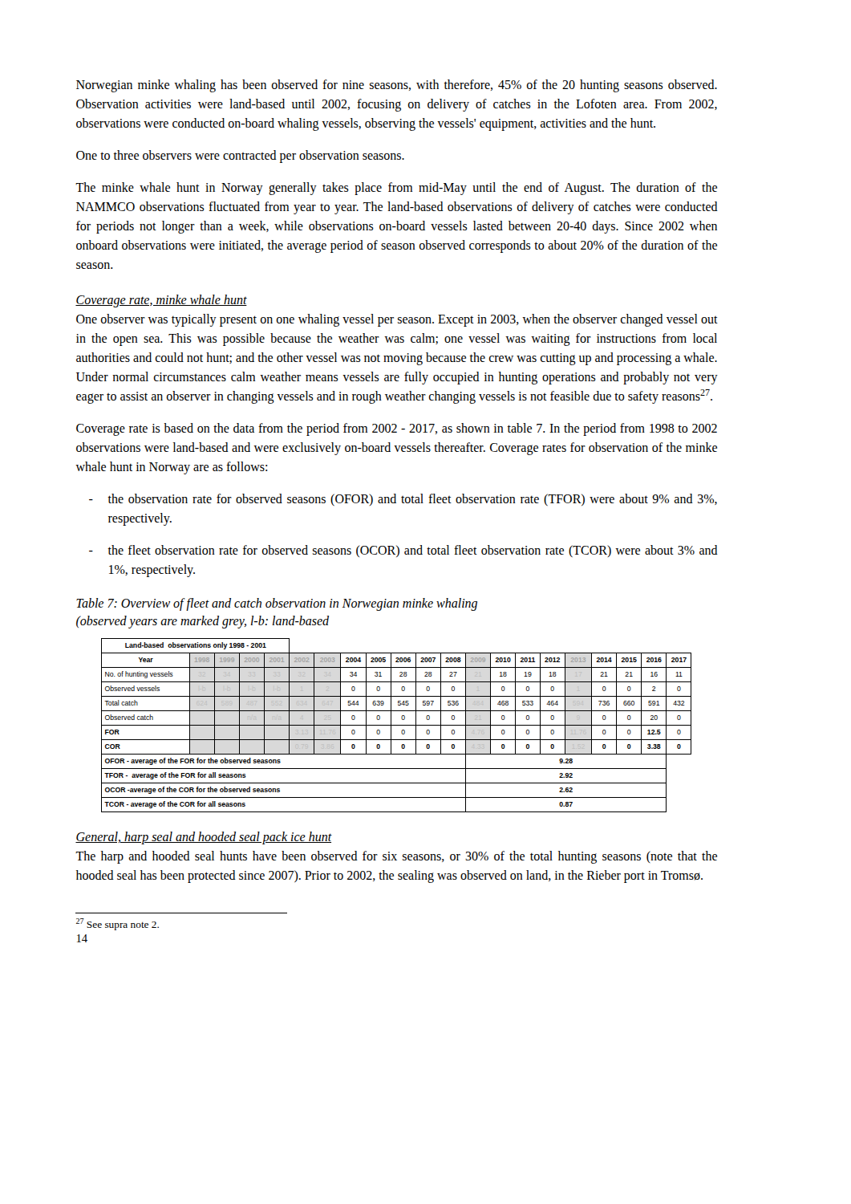Norwegian minke whaling has been observed for nine seasons, with therefore, 45% of the 20 hunting seasons observed. Observation activities were land-based until 2002, focusing on delivery of catches in the Lofoten area. From 2002, observations were conducted on-board whaling vessels, observing the vessels' equipment, activities and the hunt.
One to three observers were contracted per observation seasons.
The minke whale hunt in Norway generally takes place from mid-May until the end of August. The duration of the NAMMCO observations fluctuated from year to year. The land-based observations of delivery of catches were conducted for periods not longer than a week, while observations on-board vessels lasted between 20-40 days. Since 2002 when onboard observations were initiated, the average period of season observed corresponds to about 20% of the duration of the season.
Coverage rate, minke whale hunt
One observer was typically present on one whaling vessel per season. Except in 2003, when the observer changed vessel out in the open sea. This was possible because the weather was calm; one vessel was waiting for instructions from local authorities and could not hunt; and the other vessel was not moving because the crew was cutting up and processing a whale. Under normal circumstances calm weather means vessels are fully occupied in hunting operations and probably not very eager to assist an observer in changing vessels and in rough weather changing vessels is not feasible due to safety reasons27.
Coverage rate is based on the data from the period from 2002 - 2017, as shown in table 7. In the period from 1998 to 2002 observations were land-based and were exclusively on-board vessels thereafter. Coverage rates for observation of the minke whale hunt in Norway are as follows:
the observation rate for observed seasons (OFOR) and total fleet observation rate (TFOR) were about 9% and 3%, respectively.
the fleet observation rate for observed seasons (OCOR) and total fleet observation rate (TCOR) were about 3% and 1%, respectively.
Table 7: Overview of fleet and catch observation in Norwegian minke whaling
(observed years are marked grey, l-b: land-based
| Land-based observations only 1998 - 2001 | |
| Year | 1998 | 1999 | 2000 | 2001 | 2002 | 2003 | 2004 | 2005 | 2006 | 2007 | 2008 | 2009 | 2010 | 2011 | 2012 | 2013 | 2014 | 2015 | 2016 | 2017 |
| No. of hunting vessels | 32 | 34 | 33 | 33 | 32 | 34 | 34 | 31 | 28 | 28 | 27 | 21 | 18 | 19 | 18 | 17 | 21 | 21 | 16 | 11 |
| Observed vessels | l-b | l-b | l-b | l-b | 1 | 2 | 0 | 0 | 0 | 0 | 0 | 1 | 0 | 0 | 0 | 1 | 0 | 0 | 2 | 0 |
| Total catch | 624 | 589 | 487 | 552 | 634 | 647 | 544 | 639 | 545 | 597 | 536 | 484 | 468 | 533 | 464 | 594 | 736 | 660 | 591 | 432 |
| Observed catch | | | n/a | n/a | 4 | 25 | 0 | 0 | 0 | 0 | 0 | 21 | 0 | 0 | 0 | 9 | 0 | 0 | 20 | 0 |
| FOR | | | | | 3.13 | 11.76 | 0 | 0 | 0 | 0 | 0 | 4.76 | 0 | 0 | 0 | 11.76 | 0 | 0 | 12.5 | 0 |
| COR | | | | | 0.79 | 3.86 | 0 | 0 | 0 | 0 | 0 | 4.33 | 0 | 0 | 0 | 1.52 | 0 | 0 | 3.38 | 0 |
| OFOR - average of the FOR for the observed seasons | 9.28 |
| TFOR - average of the FOR for all seasons | 2.92 |
| OCOR -average of the COR for the observed seasons | 2.62 |
| TCOR - average of the COR for all seasons | 0.87 |
General, harp seal and hooded seal pack ice hunt
The harp and hooded seal hunts have been observed for six seasons, or 30% of the total hunting seasons (note that the hooded seal has been protected since 2007). Prior to 2002, the sealing was observed on land, in the Rieber port in Tromsø.
27 See supra note 2.
14